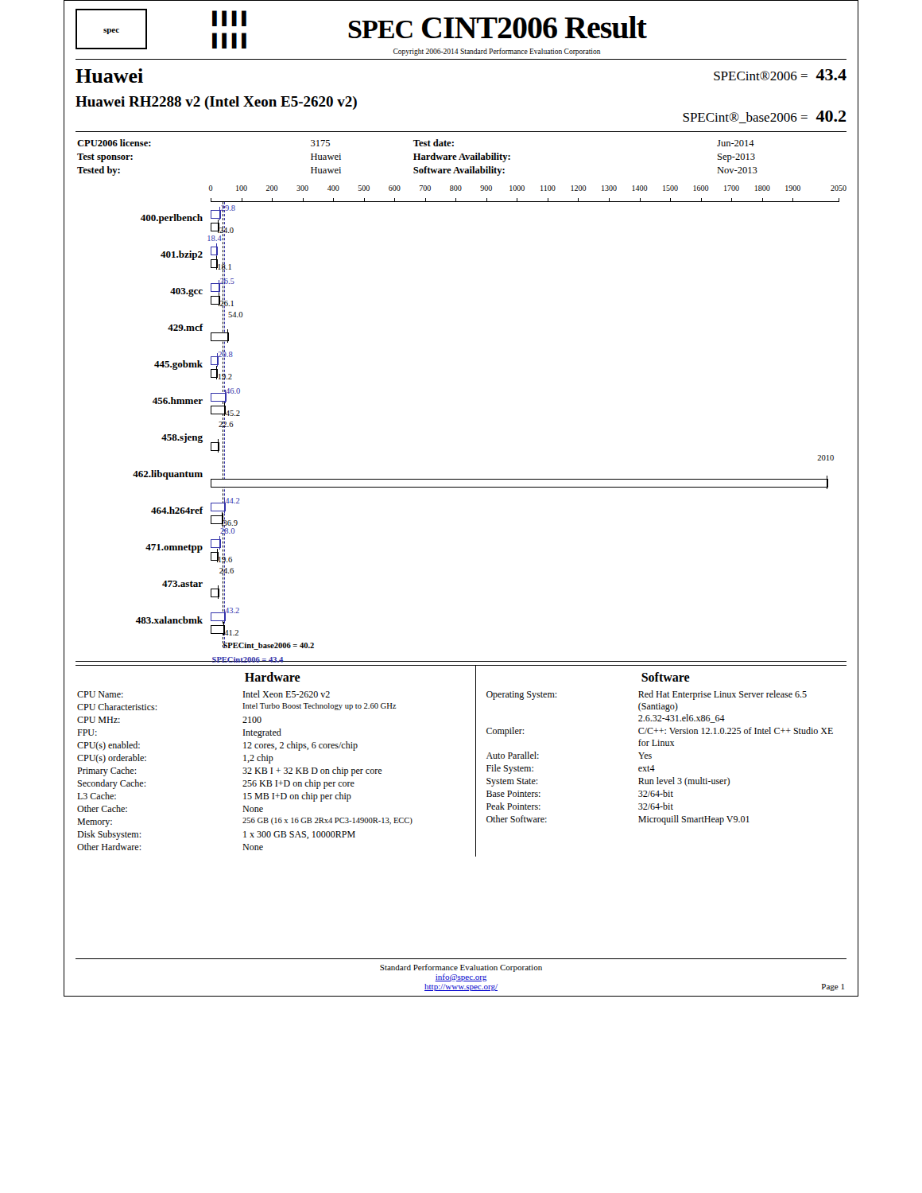▌▌▌▌
spec
▌▌▌▌
SPEC CINT2006 Result
Copyright 2006-2014 Standard Performance Evaluation Corporation
Huawei
Huawei RH2288 v2 (Intel Xeon E5-2620 v2)
SPECint®2006 =43.4
SPECint®_base2006 =40.2
| CPU2006 license: | 3175 | Test date: | Jun-2014 |
| Test sponsor: | Huawei | Hardware Availability: | Sep-2013 |
| Tested by: | Huawei | Software Availability: | Nov-2013 |
0 100 200 300 400 500 600 700 800 900 1000 1100 1200 1300 1400 1500 1600 1700 1800 1900 2050
400.perlbench
29.8
24.0
401.bzip2
18.4
18.1
403.gcc
26.5
26.1
429.mcf
54.0
445.gobmk
20.8
19.2
456.hmmer
46.0
45.2
458.sjeng
22.6
462.libquantum
2010
464.h264ref
44.2
36.9
471.omnetpp
28.0
19.6
473.astar
24.6
483.xalancbmk
43.2
41.2
SPECint_base2006 = 40.2
SPECint2006 = 43.4
Hardware
| CPU Name: | Intel Xeon E5-2620 v2 |
| CPU Characteristics: | Intel Turbo Boost Technology up to 2.60 GHz |
| CPU MHz: | 2100 |
| FPU: | Integrated |
| CPU(s) enabled: | 12 cores, 2 chips, 6 cores/chip |
| CPU(s) orderable: | 1,2 chip |
| Primary Cache: | 32 KB I + 32 KB D on chip per core |
| Secondary Cache: | 256 KB I+D on chip per core |
| L3 Cache: | 15 MB I+D on chip per chip |
| Other Cache: | None |
| Memory: | 256 GB (16 x 16 GB 2Rx4 PC3-14900R-13, ECC) |
| Disk Subsystem: | 1 x 300 GB SAS, 10000RPM |
| Other Hardware: | None |
Software
| Operating System: | Red Hat Enterprise Linux Server release 6.5 (Santiago) 2.6.32-431.el6.x86_64 |
| Compiler: | C/C++: Version 12.1.0.225 of Intel C++ Studio XE for Linux |
| Auto Parallel: | Yes |
| File System: | ext4 |
| System State: | Run level 3 (multi-user) |
| Base Pointers: | 32/64-bit |
| Peak Pointers: | 32/64-bit |
| Other Software: | Microquill SmartHeap V9.01 |
Standard Performance Evaluation Corporation
info@spec.org
http://www.spec.org/ Page 1